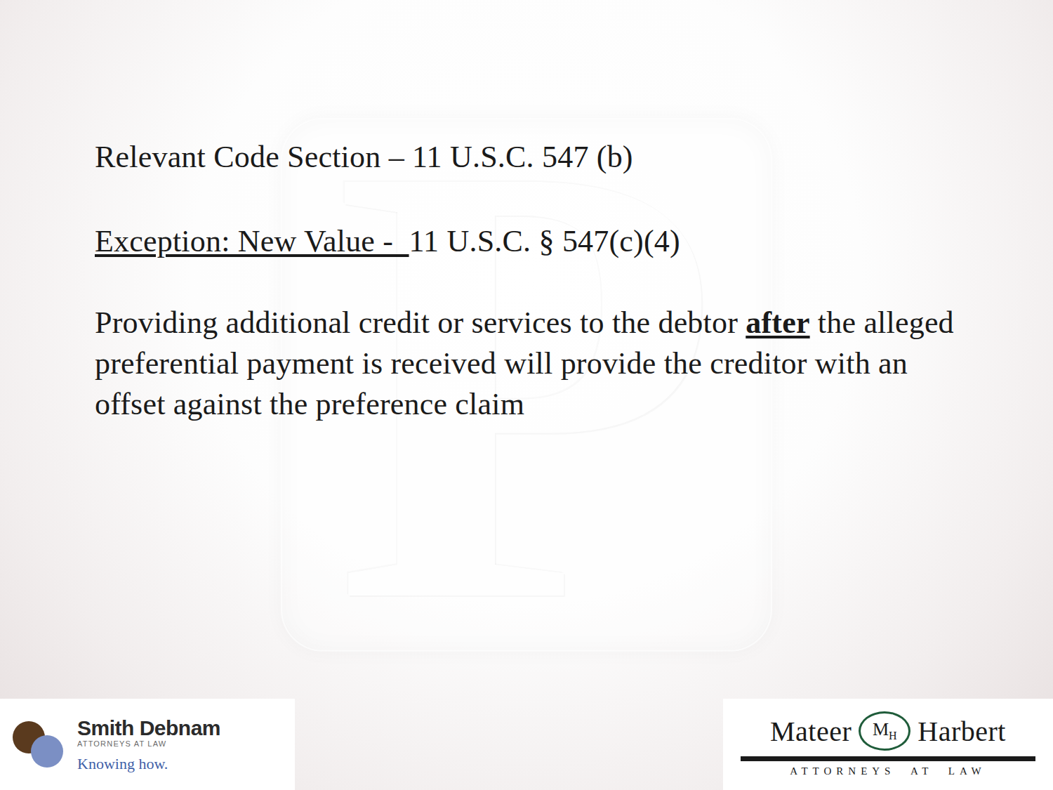P
Relevant Code Section – 11 U.S.C. 547 (b)
Exception: New Value - 11 U.S.C. § 547(c)(4)
Providing additional credit or services to the debtor after the alleged preferential payment is received will provide the creditor with an offset against the preference claim
Smith Debnam
ATTORNEYS AT LAW
Knowing how.
Mateer MH Harbert
ATTORNEYS AT LAW